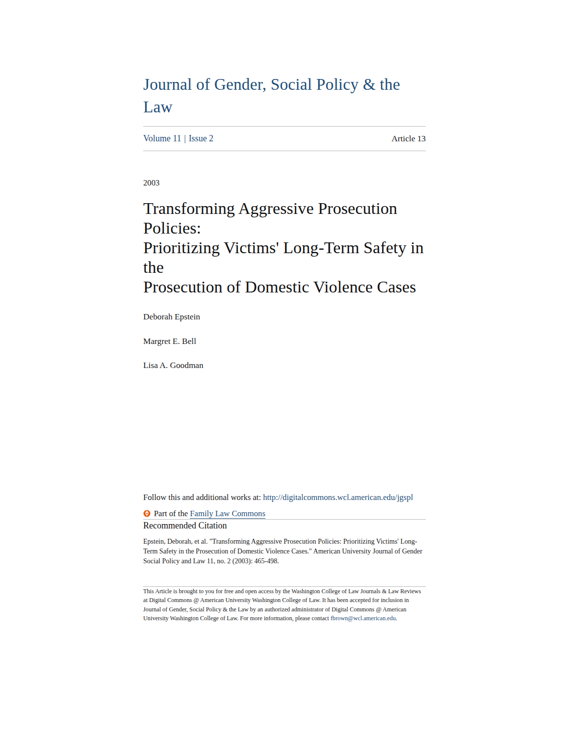Journal of Gender, Social Policy & the Law
Volume 11|Issue 2 Article 13
2003
Transforming Aggressive Prosecution Policies:
Prioritizing Victims' Long-Term Safety in the
Prosecution of Domestic Violence Cases
Deborah Epstein
Margret E. Bell
Lisa A. Goodman
Follow this and additional works at: http://digitalcommons.wcl.american.edu/jgspl
Part of the Family Law Commons
Recommended Citation
Epstein, Deborah, et al. "Transforming Aggressive Prosecution Policies: Prioritizing Victims' Long-Term Safety in the Prosecution of Domestic Violence Cases." American University Journal of Gender Social Policy and Law 11, no. 2 (2003): 465-498.
This Article is brought to you for free and open access by the Washington College of Law Journals & Law Reviews at Digital Commons @ American University Washington College of Law. It has been accepted for inclusion in Journal of Gender, Social Policy & the Law by an authorized administrator of Digital Commons @ American University Washington College of Law. For more information, please contact fbrown@wcl.american.edu.